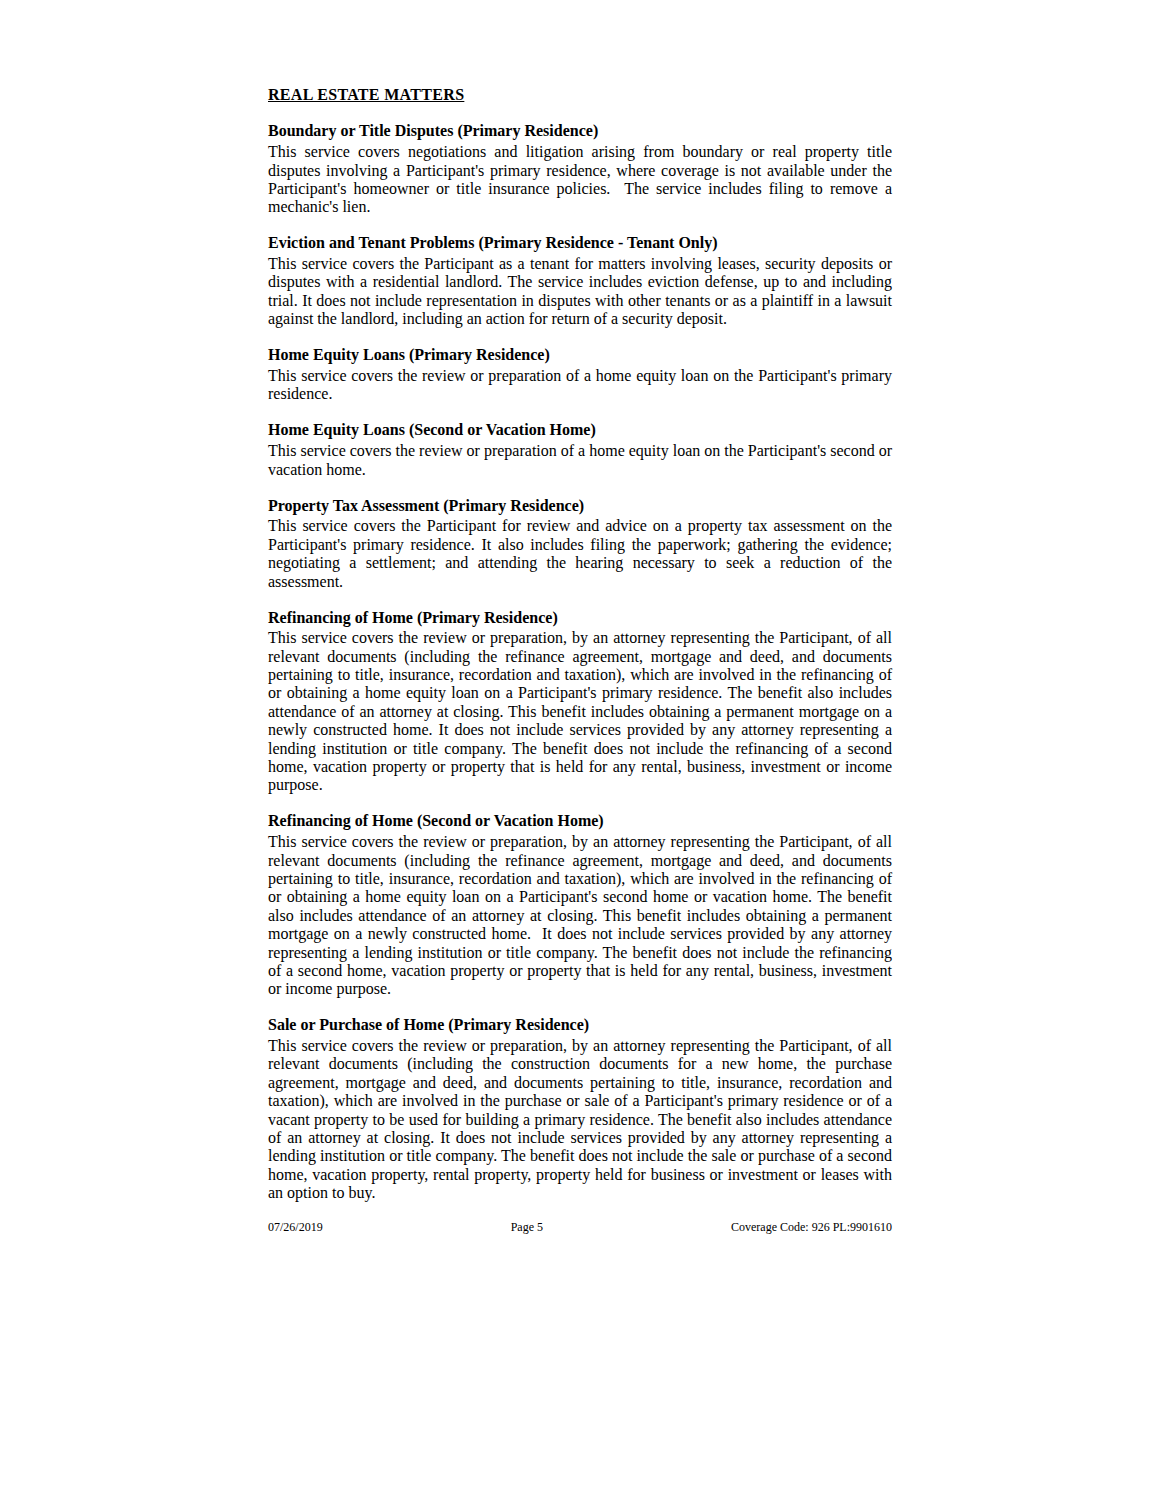REAL ESTATE MATTERS
Boundary or Title Disputes (Primary Residence)
This service covers negotiations and litigation arising from boundary or real property title disputes involving a Participant's primary residence, where coverage is not available under the Participant's homeowner or title insurance policies. The service includes filing to remove a mechanic's lien.
Eviction and Tenant Problems (Primary Residence - Tenant Only)
This service covers the Participant as a tenant for matters involving leases, security deposits or disputes with a residential landlord. The service includes eviction defense, up to and including trial. It does not include representation in disputes with other tenants or as a plaintiff in a lawsuit against the landlord, including an action for return of a security deposit.
Home Equity Loans (Primary Residence)
This service covers the review or preparation of a home equity loan on the Participant's primary residence.
Home Equity Loans (Second or Vacation Home)
This service covers the review or preparation of a home equity loan on the Participant's second or vacation home.
Property Tax Assessment (Primary Residence)
This service covers the Participant for review and advice on a property tax assessment on the Participant's primary residence. It also includes filing the paperwork; gathering the evidence; negotiating a settlement; and attending the hearing necessary to seek a reduction of the assessment.
Refinancing of Home (Primary Residence)
This service covers the review or preparation, by an attorney representing the Participant, of all relevant documents (including the refinance agreement, mortgage and deed, and documents pertaining to title, insurance, recordation and taxation), which are involved in the refinancing of or obtaining a home equity loan on a Participant's primary residence. The benefit also includes attendance of an attorney at closing. This benefit includes obtaining a permanent mortgage on a newly constructed home. It does not include services provided by any attorney representing a lending institution or title company. The benefit does not include the refinancing of a second home, vacation property or property that is held for any rental, business, investment or income purpose.
Refinancing of Home (Second or Vacation Home)
This service covers the review or preparation, by an attorney representing the Participant, of all relevant documents (including the refinance agreement, mortgage and deed, and documents pertaining to title, insurance, recordation and taxation), which are involved in the refinancing of or obtaining a home equity loan on a Participant's second home or vacation home. The benefit also includes attendance of an attorney at closing. This benefit includes obtaining a permanent mortgage on a newly constructed home. It does not include services provided by any attorney representing a lending institution or title company. The benefit does not include the refinancing of a second home, vacation property or property that is held for any rental, business, investment or income purpose.
Sale or Purchase of Home (Primary Residence)
This service covers the review or preparation, by an attorney representing the Participant, of all relevant documents (including the construction documents for a new home, the purchase agreement, mortgage and deed, and documents pertaining to title, insurance, recordation and taxation), which are involved in the purchase or sale of a Participant's primary residence or of a vacant property to be used for building a primary residence. The benefit also includes attendance of an attorney at closing. It does not include services provided by any attorney representing a lending institution or title company. The benefit does not include the sale or purchase of a second home, vacation property, rental property, property held for business or investment or leases with an option to buy.
07/26/2019 Page 5 Coverage Code: 926 PL:9901610